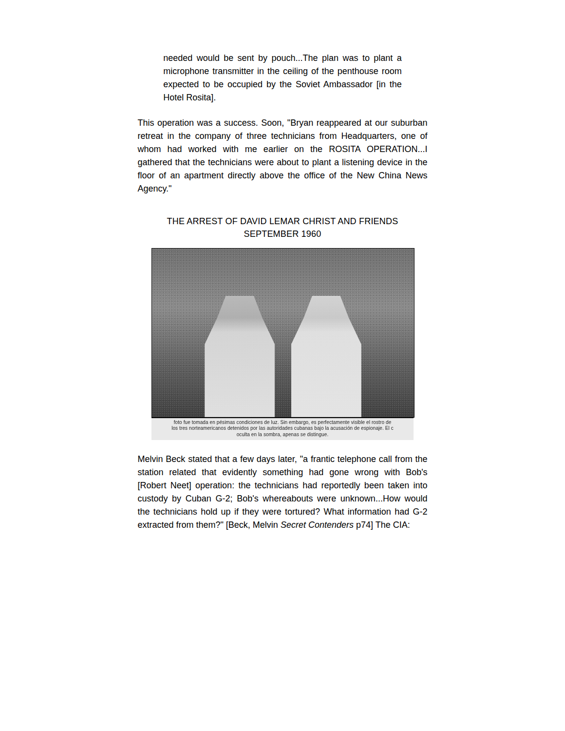needed would be sent by pouch...The plan was to plant a microphone transmitter in the ceiling of the penthouse room expected to be occupied by the Soviet Ambassador [in the Hotel Rosita].
This operation was a success. Soon, "Bryan reappeared at our suburban retreat in the company of three technicians from Headquarters, one of whom had worked with me earlier on the ROSITA OPERATION...I gathered that the technicians were about to plant a listening device in the floor of an apartment directly above the office of the New China News Agency."
THE ARREST OF DAVID LEMAR CHRIST AND FRIENDS
SEPTEMBER 1960
foto fue tomada en pésimas condiciones de luz. Sin embargo, es perfectamente visible el rostro de los tres norteamericanos detenidos por las autoridades cubanas bajo la acusación de espionaje. El c oculta en la sombra, apenas se distingue.
Melvin Beck stated that a few days later, "a frantic telephone call from the station related that evidently something had gone wrong with Bob's [Robert Neet] operation: the technicians had reportedly been taken into custody by Cuban G-2; Bob's whereabouts were unknown...How would the technicians hold up if they were tortured? What information had G-2 extracted from them?" [Beck, Melvin Secret Contenders p74] The CIA: